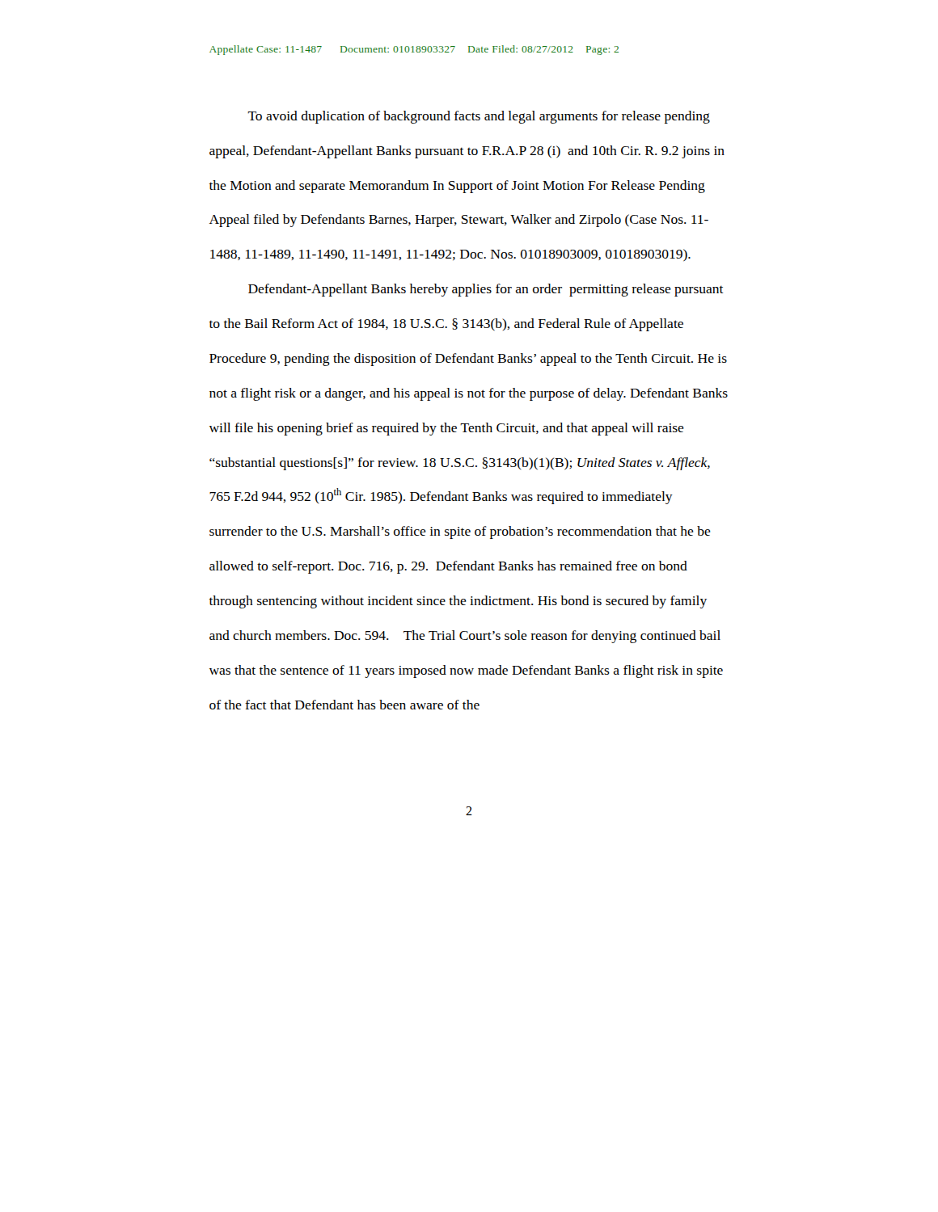Appellate Case: 11-1487 Document: 01018903327 Date Filed: 08/27/2012 Page: 2
To avoid duplication of background facts and legal arguments for release pending appeal, Defendant-Appellant Banks pursuant to F.R.A.P 28 (i) and 10th Cir. R. 9.2 joins in the Motion and separate Memorandum In Support of Joint Motion For Release Pending Appeal filed by Defendants Barnes, Harper, Stewart, Walker and Zirpolo (Case Nos. 11-1488, 11-1489, 11-1490, 11-1491, 11-1492; Doc. Nos. 01018903009, 01018903019).
Defendant-Appellant Banks hereby applies for an order permitting release pursuant to the Bail Reform Act of 1984, 18 U.S.C. § 3143(b), and Federal Rule of Appellate Procedure 9, pending the disposition of Defendant Banks’ appeal to the Tenth Circuit. He is not a flight risk or a danger, and his appeal is not for the purpose of delay. Defendant Banks will file his opening brief as required by the Tenth Circuit, and that appeal will raise “substantial questions[s]” for review. 18 U.S.C. §3143(b)(1)(B); United States v. Affleck, 765 F.2d 944, 952 (10th Cir. 1985). Defendant Banks was required to immediately surrender to the U.S. Marshall’s office in spite of probation’s recommendation that he be allowed to self-report. Doc. 716, p. 29. Defendant Banks has remained free on bond through sentencing without incident since the indictment. His bond is secured by family and church members. Doc. 594. The Trial Court’s sole reason for denying continued bail was that the sentence of 11 years imposed now made Defendant Banks a flight risk in spite of the fact that Defendant has been aware of the
2